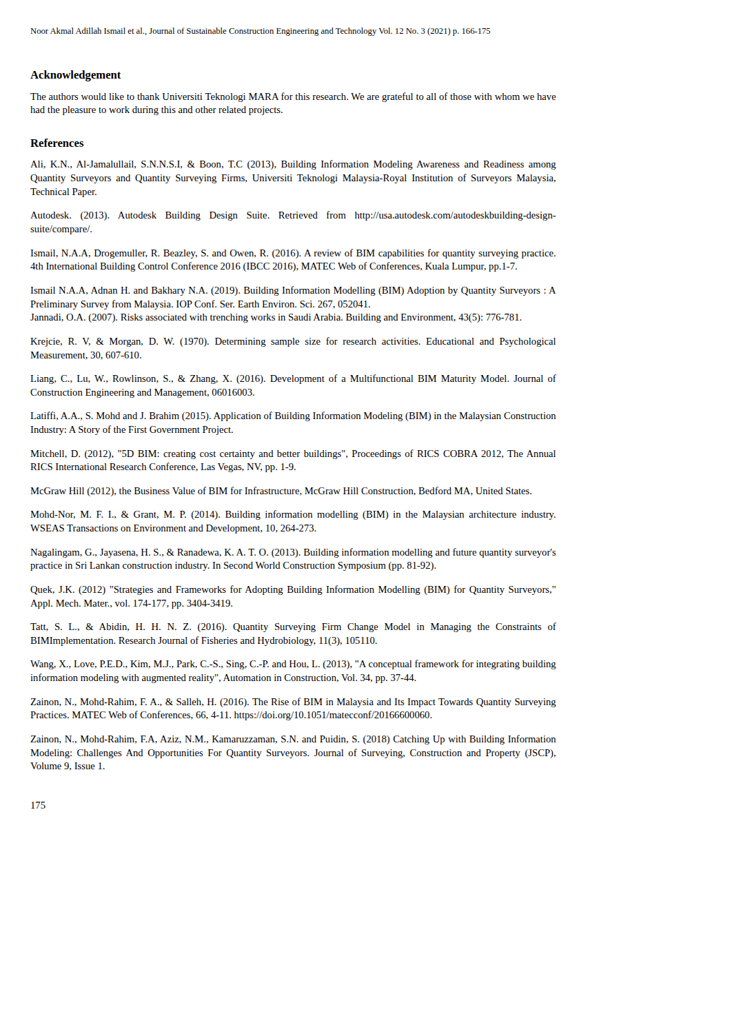Noor Akmal Adillah Ismail et al., Journal of Sustainable Construction Engineering and Technology Vol. 12 No. 3 (2021) p. 166-175
Acknowledgement
The authors would like to thank Universiti Teknologi MARA for this research. We are grateful to all of those with whom we have had the pleasure to work during this and other related projects.
References
Ali, K.N., Al-Jamalullail, S.N.N.S.I, & Boon, T.C (2013), Building Information Modeling Awareness and Readiness among Quantity Surveyors and Quantity Surveying Firms, Universiti Teknologi Malaysia-Royal Institution of Surveyors Malaysia, Technical Paper.
Autodesk. (2013). Autodesk Building Design Suite. Retrieved from http://usa.autodesk.com/autodeskbuilding-design-suite/compare/.
Ismail, N.A.A, Drogemuller, R. Beazley, S. and Owen, R. (2016). A review of BIM capabilities for quantity surveying practice. 4th International Building Control Conference 2016 (IBCC 2016), MATEC Web of Conferences, Kuala Lumpur, pp.1-7.
Ismail N.A.A, Adnan H. and Bakhary N.A. (2019). Building Information Modelling (BIM) Adoption by Quantity Surveyors : A Preliminary Survey from Malaysia. IOP Conf. Ser. Earth Environ. Sci. 267, 052041.
Jannadi, O.A. (2007). Risks associated with trenching works in Saudi Arabia. Building and Environment, 43(5): 776-781.
Krejcie, R. V, & Morgan, D. W. (1970). Determining sample size for research activities. Educational and Psychological Measurement, 30, 607-610.
Liang, C., Lu, W., Rowlinson, S., & Zhang, X. (2016). Development of a Multifunctional BIM Maturity Model. Journal of Construction Engineering and Management, 06016003.
Latiffi, A.A., S. Mohd and J. Brahim (2015). Application of Building Information Modeling (BIM) in the Malaysian Construction Industry: A Story of the First Government Project.
Mitchell, D. (2012), "5D BIM: creating cost certainty and better buildings", Proceedings of RICS COBRA 2012, The Annual RICS International Research Conference, Las Vegas, NV, pp. 1-9.
McGraw Hill (2012), the Business Value of BIM for Infrastructure, McGraw Hill Construction, Bedford MA, United States.
Mohd-Nor, M. F. I., & Grant, M. P. (2014). Building information modelling (BIM) in the Malaysian architecture industry. WSEAS Transactions on Environment and Development, 10, 264-273.
Nagalingam, G., Jayasena, H. S., & Ranadewa, K. A. T. O. (2013). Building information modelling and future quantity surveyor's practice in Sri Lankan construction industry. In Second World Construction Symposium (pp. 81-92).
Quek, J.K. (2012) "Strategies and Frameworks for Adopting Building Information Modelling (BIM) for Quantity Surveyors," Appl. Mech. Mater., vol. 174-177, pp. 3404-3419.
Tatt, S. L., & Abidin, H. H. N. Z. (2016). Quantity Surveying Firm Change Model in Managing the Constraints of BIMImplementation. Research Journal of Fisheries and Hydrobiology, 11(3), 105110.
Wang, X., Love, P.E.D., Kim, M.J., Park, C.-S., Sing, C.-P. and Hou, L. (2013), "A conceptual framework for integrating building information modeling with augmented reality", Automation in Construction, Vol. 34, pp. 37-44.
Zainon, N., Mohd-Rahim, F. A., & Salleh, H. (2016). The Rise of BIM in Malaysia and Its Impact Towards Quantity Surveying Practices. MATEC Web of Conferences, 66, 4-11. https://doi.org/10.1051/matecconf/20166600060.
Zainon, N., Mohd-Rahim, F.A, Aziz, N.M., Kamaruzzaman, S.N. and Puidin, S. (2018) Catching Up with Building Information Modeling: Challenges And Opportunities For Quantity Surveyors. Journal of Surveying, Construction and Property (JSCP), Volume 9, Issue 1.
175